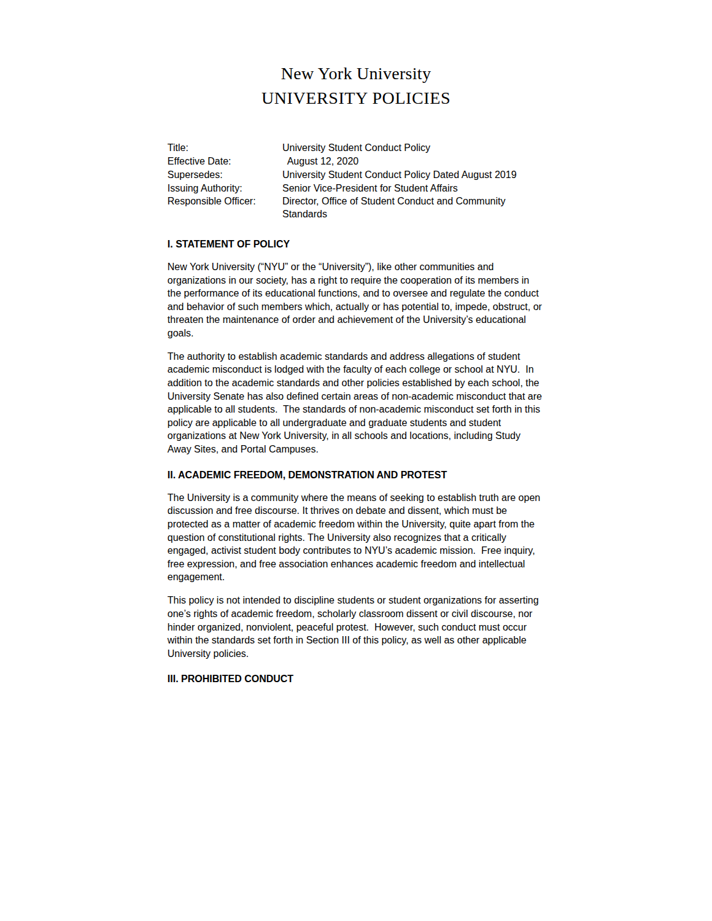New York University
UNIVERSITY POLICIES
| Title: | University Student Conduct Policy |
| Effective Date: | August 12, 2020 |
| Supersedes: | University Student Conduct Policy Dated August 2019 |
| Issuing Authority: | Senior Vice-President for Student Affairs |
| Responsible Officer: | Director, Office of Student Conduct and Community Standards |
I. STATEMENT OF POLICY
New York University (“NYU” or the “University”), like other communities and organizations in our society, has a right to require the cooperation of its members in the performance of its educational functions, and to oversee and regulate the conduct and behavior of such members which, actually or has potential to, impede, obstruct, or threaten the maintenance of order and achievement of the University’s educational goals.
The authority to establish academic standards and address allegations of student academic misconduct is lodged with the faculty of each college or school at NYU. In addition to the academic standards and other policies established by each school, the University Senate has also defined certain areas of non-academic misconduct that are applicable to all students. The standards of non-academic misconduct set forth in this policy are applicable to all undergraduate and graduate students and student organizations at New York University, in all schools and locations, including Study Away Sites, and Portal Campuses.
II. ACADEMIC FREEDOM, DEMONSTRATION AND PROTEST
The University is a community where the means of seeking to establish truth are open discussion and free discourse. It thrives on debate and dissent, which must be protected as a matter of academic freedom within the University, quite apart from the question of constitutional rights. The University also recognizes that a critically engaged, activist student body contributes to NYU’s academic mission. Free inquiry, free expression, and free association enhances academic freedom and intellectual engagement.
This policy is not intended to discipline students or student organizations for asserting one’s rights of academic freedom, scholarly classroom dissent or civil discourse, nor hinder organized, nonviolent, peaceful protest. However, such conduct must occur within the standards set forth in Section III of this policy, as well as other applicable University policies.
III. PROHIBITED CONDUCT